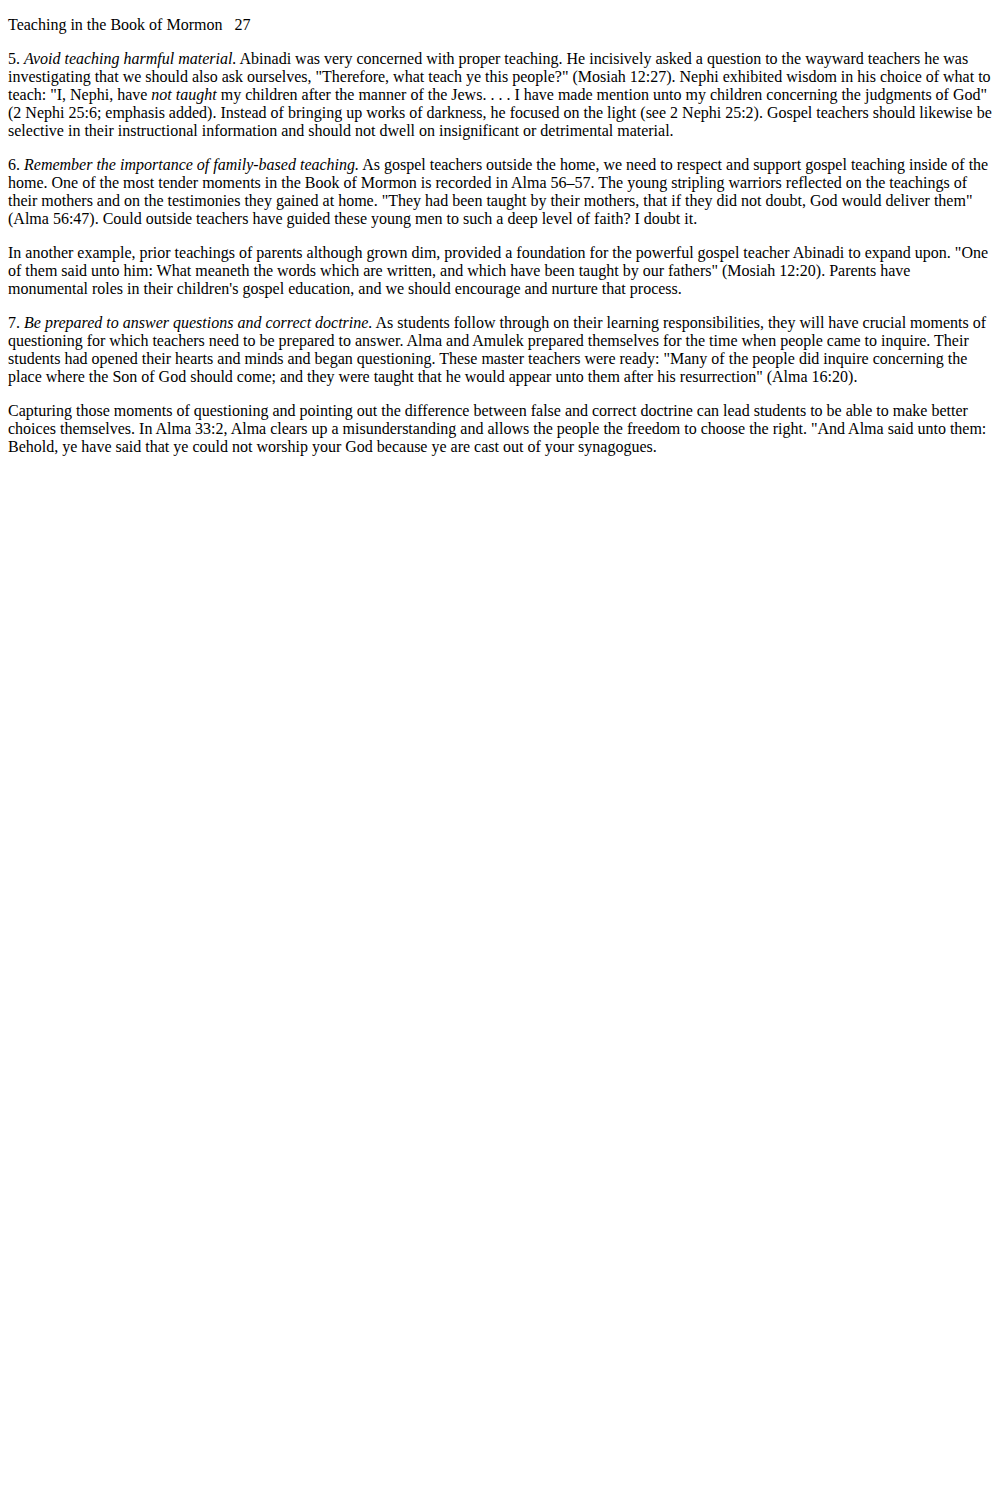Teaching in the Book of Mormon 27
5. Avoid teaching harmful material. Abinadi was very concerned with proper teaching. He incisively asked a question to the wayward teachers he was investigating that we should also ask ourselves, "Therefore, what teach ye this people?" (Mosiah 12:27). Nephi exhibited wisdom in his choice of what to teach: "I, Nephi, have not taught my children after the manner of the Jews. . . . I have made mention unto my children concerning the judgments of God" (2 Nephi 25:6; emphasis added). Instead of bringing up works of darkness, he focused on the light (see 2 Nephi 25:2). Gospel teachers should likewise be selective in their instructional information and should not dwell on insignificant or detrimental material.
6. Remember the importance of family-based teaching. As gospel teachers outside the home, we need to respect and support gospel teaching inside of the home. One of the most tender moments in the Book of Mormon is recorded in Alma 56–57. The young stripling warriors reflected on the teachings of their mothers and on the testimonies they gained at home. "They had been taught by their mothers, that if they did not doubt, God would deliver them" (Alma 56:47). Could outside teachers have guided these young men to such a deep level of faith? I doubt it.
In another example, prior teachings of parents although grown dim, provided a foundation for the powerful gospel teacher Abinadi to expand upon. "One of them said unto him: What meaneth the words which are written, and which have been taught by our fathers" (Mosiah 12:20). Parents have monumental roles in their children's gospel education, and we should encourage and nurture that process.
7. Be prepared to answer questions and correct doctrine. As students follow through on their learning responsibilities, they will have crucial moments of questioning for which teachers need to be prepared to answer. Alma and Amulek prepared themselves for the time when people came to inquire. Their students had opened their hearts and minds and began questioning. These master teachers were ready: "Many of the people did inquire concerning the place where the Son of God should come; and they were taught that he would appear unto them after his resurrection" (Alma 16:20).
Capturing those moments of questioning and pointing out the difference between false and correct doctrine can lead students to be able to make better choices themselves. In Alma 33:2, Alma clears up a misunderstanding and allows the people the freedom to choose the right. "And Alma said unto them: Behold, ye have said that ye could not worship your God because ye are cast out of your synagogues.